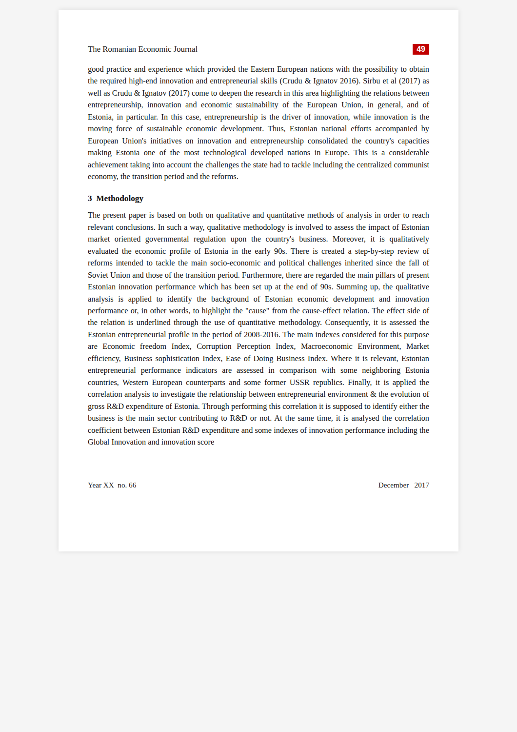The Romanian Economic Journal 49
good practice and experience which provided the Eastern European nations with the possibility to obtain the required high-end innovation and entrepreneurial skills (Crudu & Ignatov 2016). Sirbu et al (2017) as well as Crudu & Ignatov (2017) come to deepen the research in this area highlighting the relations between entrepreneurship, innovation and economic sustainability of the European Union, in general, and of Estonia, in particular. In this case, entrepreneurship is the driver of innovation, while innovation is the moving force of sustainable economic development. Thus, Estonian national efforts accompanied by European Union's initiatives on innovation and entrepreneurship consolidated the country's capacities making Estonia one of the most technological developed nations in Europe. This is a considerable achievement taking into account the challenges the state had to tackle including the centralized communist economy, the transition period and the reforms.
3 Methodology
The present paper is based on both on qualitative and quantitative methods of analysis in order to reach relevant conclusions. In such a way, qualitative methodology is involved to assess the impact of Estonian market oriented governmental regulation upon the country's business. Moreover, it is qualitatively evaluated the economic profile of Estonia in the early 90s. There is created a step-by-step review of reforms intended to tackle the main socio-economic and political challenges inherited since the fall of Soviet Union and those of the transition period. Furthermore, there are regarded the main pillars of present Estonian innovation performance which has been set up at the end of 90s. Summing up, the qualitative analysis is applied to identify the background of Estonian economic development and innovation performance or, in other words, to highlight the "cause" from the cause-effect relation. The effect side of the relation is underlined through the use of quantitative methodology. Consequently, it is assessed the Estonian entrepreneurial profile in the period of 2008-2016. The main indexes considered for this purpose are Economic freedom Index, Corruption Perception Index, Macroeconomic Environment, Market efficiency, Business sophistication Index, Ease of Doing Business Index. Where it is relevant, Estonian entrepreneurial performance indicators are assessed in comparison with some neighboring Estonia countries, Western European counterparts and some former USSR republics. Finally, it is applied the correlation analysis to investigate the relationship between entrepreneurial environment & the evolution of gross R&D expenditure of Estonia. Through performing this correlation it is supposed to identify either the business is the main sector contributing to R&D or not. At the same time, it is analysed the correlation coefficient between Estonian R&D expenditure and some indexes of innovation performance including the Global Innovation and innovation score
Year XX no. 66 December 2017